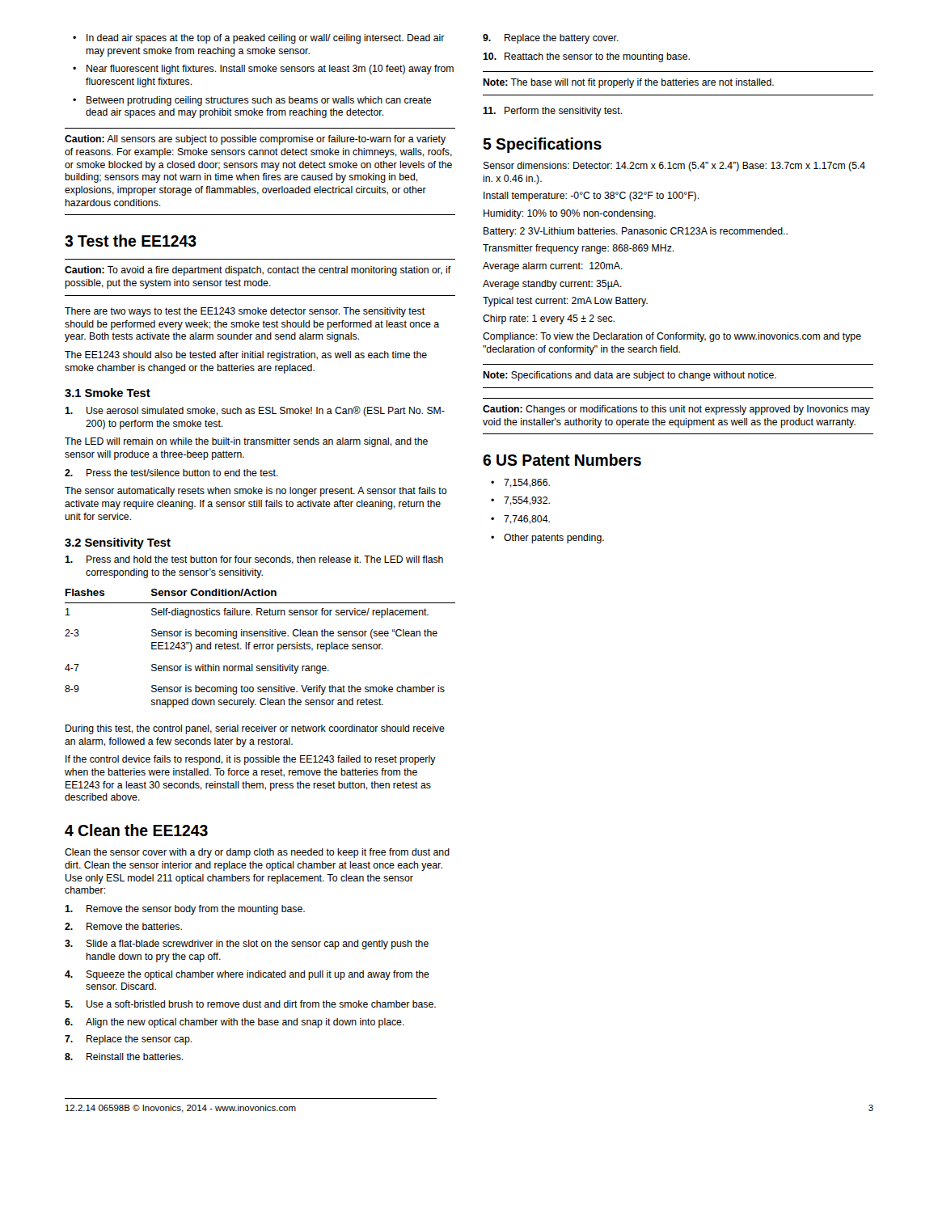In dead air spaces at the top of a peaked ceiling or wall/ ceiling intersect. Dead air may prevent smoke from reaching a smoke sensor.
Near fluorescent light fixtures. Install smoke sensors at least 3m (10 feet) away from fluorescent light fixtures.
Between protruding ceiling structures such as beams or walls which can create dead air spaces and may prohibit smoke from reaching the detector.
Caution: All sensors are subject to possible compromise or failure-to-warn for a variety of reasons. For example: Smoke sensors cannot detect smoke in chimneys, walls, roofs, or smoke blocked by a closed door; sensors may not detect smoke on other levels of the building; sensors may not warn in time when fires are caused by smoking in bed, explosions, improper storage of flammables, overloaded electrical circuits, or other hazardous conditions.
3 Test the EE1243
Caution: To avoid a fire department dispatch, contact the central monitoring station or, if possible, put the system into sensor test mode.
There are two ways to test the EE1243 smoke detector sensor. The sensitivity test should be performed every week; the smoke test should be performed at least once a year. Both tests activate the alarm sounder and send alarm signals.
The EE1243 should also be tested after initial registration, as well as each time the smoke chamber is changed or the batteries are replaced.
3.1 Smoke Test
Use aerosol simulated smoke, such as ESL Smoke! In a Can® (ESL Part No. SM-200) to perform the smoke test.
The LED will remain on while the built-in transmitter sends an alarm signal, and the sensor will produce a three-beep pattern.
Press the test/silence button to end the test.
The sensor automatically resets when smoke is no longer present. A sensor that fails to activate may require cleaning. If a sensor still fails to activate after cleaning, return the unit for service.
3.2 Sensitivity Test
Press and hold the test button for four seconds, then release it. The LED will flash corresponding to the sensor’s sensitivity.
| Flashes | Sensor Condition/Action |
| --- | --- |
| 1 | Self-diagnostics failure. Return sensor for service/ replacement. |
| 2-3 | Sensor is becoming insensitive. Clean the sensor (see “Clean the EE1243”) and retest. If error persists, replace sensor. |
| 4-7 | Sensor is within normal sensitivity range. |
| 8-9 | Sensor is becoming too sensitive. Verify that the smoke chamber is snapped down securely. Clean the sensor and retest. |
During this test, the control panel, serial receiver or network coordinator should receive an alarm, followed a few seconds later by a restoral.
If the control device fails to respond, it is possible the EE1243 failed to reset properly when the batteries were installed. To force a reset, remove the batteries from the EE1243 for a least 30 seconds, reinstall them, press the reset button, then retest as described above.
4 Clean the EE1243
Clean the sensor cover with a dry or damp cloth as needed to keep it free from dust and dirt. Clean the sensor interior and replace the optical chamber at least once each year. Use only ESL model 211 optical chambers for replacement. To clean the sensor chamber:
Remove the sensor body from the mounting base.
Remove the batteries.
Slide a flat-blade screwdriver in the slot on the sensor cap and gently push the handle down to pry the cap off.
Squeeze the optical chamber where indicated and pull it up and away from the sensor. Discard.
Use a soft-bristled brush to remove dust and dirt from the smoke chamber base.
Align the new optical chamber with the base and snap it down into place.
Replace the sensor cap.
Reinstall the batteries.
Replace the battery cover.
10. Reattach the sensor to the mounting base.
Note: The base will not fit properly if the batteries are not installed.
11. Perform the sensitivity test.
5 Specifications
Sensor dimensions: Detector: 14.2cm x 6.1cm (5.4” x 2.4”) Base: 13.7cm x 1.17cm (5.4 in. x 0.46 in.).
Install temperature: -0°C to 38°C (32°F to 100°F).
Humidity: 10% to 90% non-condensing.
Battery: 2 3V-Lithium batteries. Panasonic CR123A is recommended..
Transmitter frequency range: 868-869 MHz.
Average alarm current: 120mA.
Average standby current: 35µA.
Typical test current: 2mA Low Battery.
Chirp rate: 1 every 45 ± 2 sec.
Compliance: To view the Declaration of Conformity, go to www.inovonics.com and type "declaration of conformity" in the search field.
Note: Specifications and data are subject to change without notice.
Caution: Changes or modifications to this unit not expressly approved by Inovonics may void the installer's authority to operate the equipment as well as the product warranty.
6 US Patent Numbers
7,154,866.
7,554,932.
7,746,804.
Other patents pending.
12.2.14 06598B © Inovonics, 2014 - www.inovonics.com
3